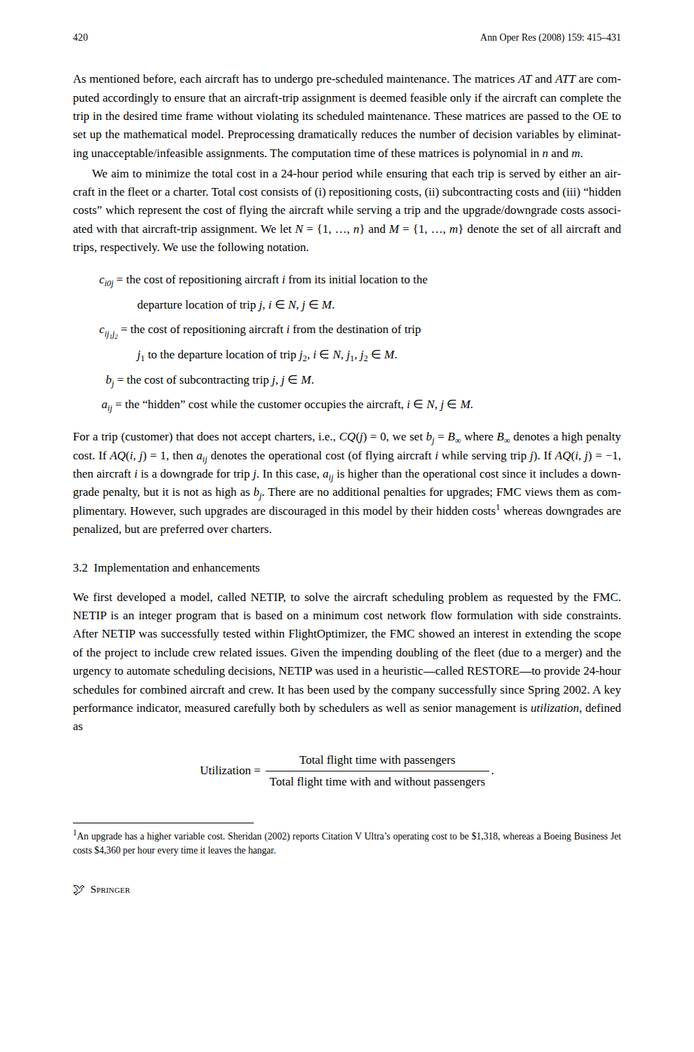420 Ann Oper Res (2008) 159: 415–431
As mentioned before, each aircraft has to undergo pre-scheduled maintenance. The matrices AT and ATT are computed accordingly to ensure that an aircraft-trip assignment is deemed feasible only if the aircraft can complete the trip in the desired time frame without violating its scheduled maintenance. These matrices are passed to the OE to set up the mathematical model. Preprocessing dramatically reduces the number of decision variables by eliminating unacceptable/infeasible assignments. The computation time of these matrices is polynomial in n and m.
We aim to minimize the total cost in a 24-hour period while ensuring that each trip is served by either an aircraft in the fleet or a charter. Total cost consists of (i) repositioning costs, (ii) subcontracting costs and (iii) “hidden costs” which represent the cost of flying the aircraft while serving a trip and the upgrade/downgrade costs associated with that aircraft-trip assignment. We let N = {1, …, n} and M = {1, …, m} denote the set of all aircraft and trips, respectively. We use the following notation.
ci0j = the cost of repositioning aircraft i from its initial location to the
departure location of trip j, i ∈ N, j ∈ M.
cij1j2 = the cost of repositioning aircraft i from the destination of trip
j1 to the departure location of trip j2, i ∈ N, j1, j2 ∈ M.
bj = the cost of subcontracting trip j, j ∈ M.
aij = the “hidden” cost while the customer occupies the aircraft, i ∈ N, j ∈ M.
For a trip (customer) that does not accept charters, i.e., CQ(j) = 0, we set bj = B∞ where B∞ denotes a high penalty cost. If AQ(i, j) = 1, then aij denotes the operational cost (of flying aircraft i while serving trip j). If AQ(i, j) = −1, then aircraft i is a downgrade for trip j. In this case, aij is higher than the operational cost since it includes a downgrade penalty, but it is not as high as bj. There are no additional penalties for upgrades; FMC views them as complimentary. However, such upgrades are discouraged in this model by their hidden costs1 whereas downgrades are penalized, but are preferred over charters.
3.2 Implementation and enhancements
We first developed a model, called NETIP, to solve the aircraft scheduling problem as requested by the FMC. NETIP is an integer program that is based on a minimum cost network flow formulation with side constraints. After NETIP was successfully tested within FlightOptimizer, the FMC showed an interest in extending the scope of the project to include crew related issues. Given the impending doubling of the fleet (due to a merger) and the urgency to automate scheduling decisions, NETIP was used in a heuristic—called RESTORE—to provide 24-hour schedules for combined aircraft and crew. It has been used by the company successfully since Spring 2002. A key performance indicator, measured carefully both by schedulers as well as senior management is utilization, defined as
Utilization = Total flight time with passengers Total flight time with and without passengers .
1An upgrade has a higher variable cost. Sheridan (2002) reports Citation V Ultra’s operating cost to be $1,318, whereas a Boeing Business Jet costs $4,360 per hour every time it leaves the hangar.
🕊 Springer